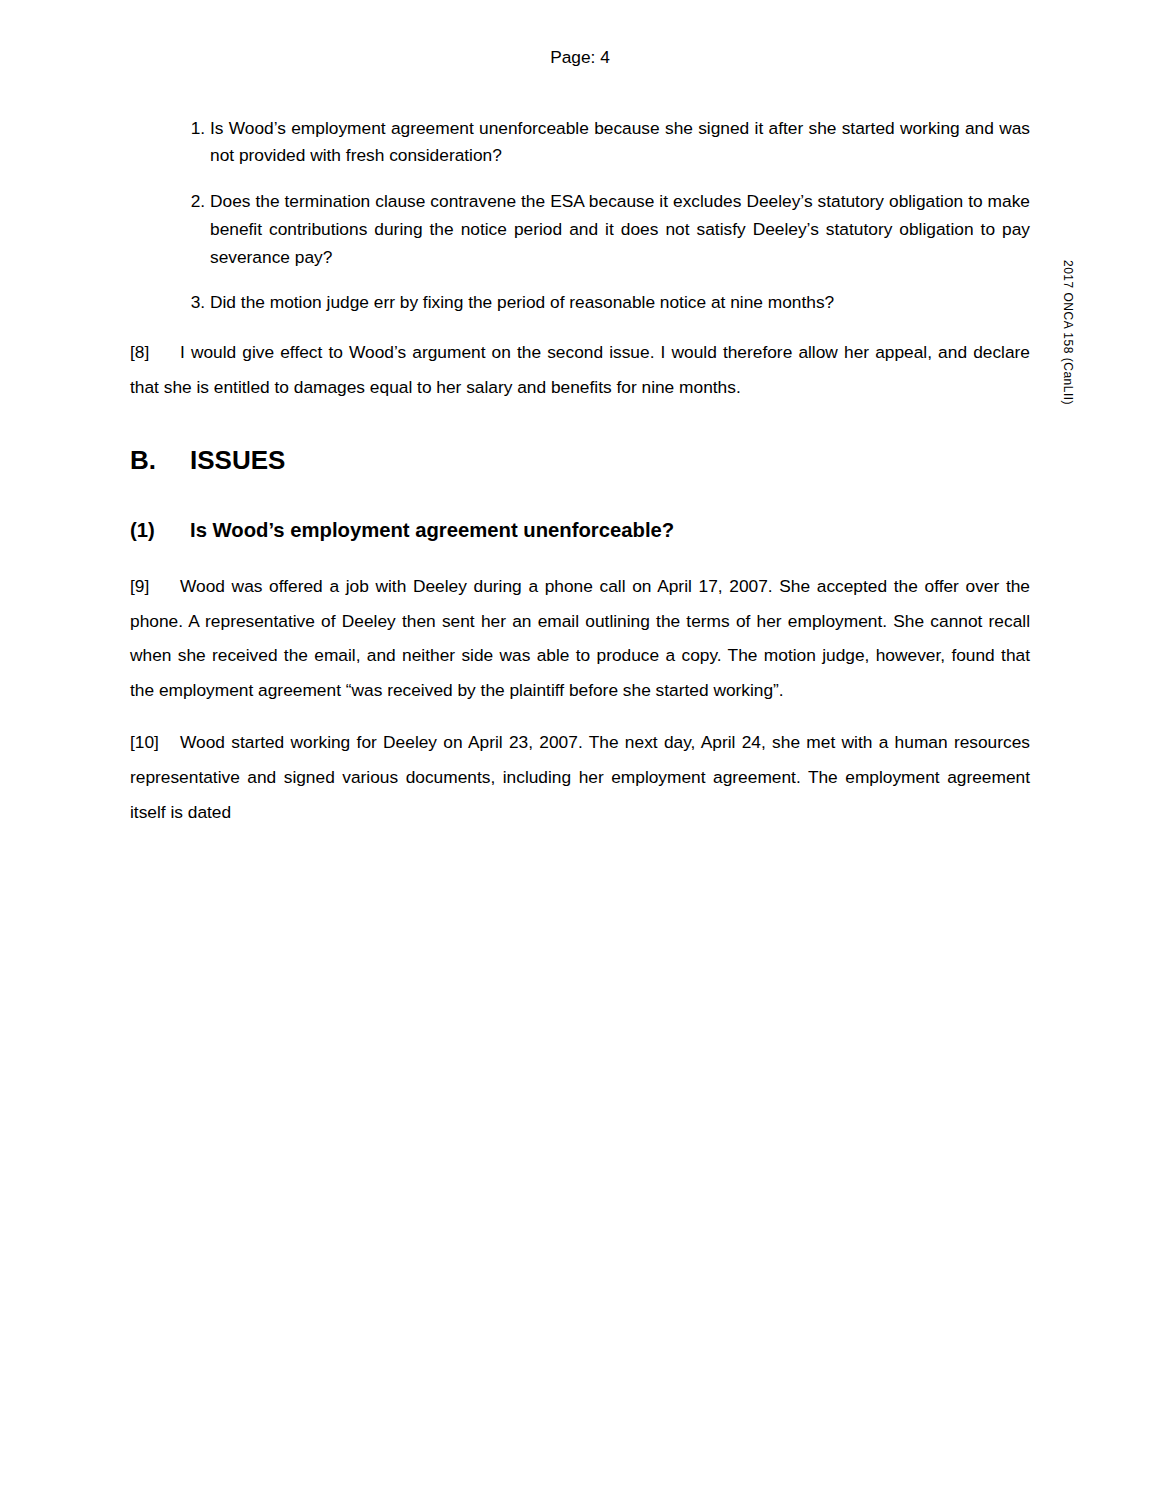Page: 4
2017 ONCA 158 (CanLII)
Is Wood’s employment agreement unenforceable because she signed it after she started working and was not provided with fresh consideration?
Does the termination clause contravene the ESA because it excludes Deeley’s statutory obligation to make benefit contributions during the notice period and it does not satisfy Deeley’s statutory obligation to pay severance pay?
Did the motion judge err by fixing the period of reasonable notice at nine months?
[8] I would give effect to Wood’s argument on the second issue. I would therefore allow her appeal, and declare that she is entitled to damages equal to her salary and benefits for nine months.
B. ISSUES
(1) Is Wood’s employment agreement unenforceable?
[9] Wood was offered a job with Deeley during a phone call on April 17, 2007. She accepted the offer over the phone. A representative of Deeley then sent her an email outlining the terms of her employment. She cannot recall when she received the email, and neither side was able to produce a copy. The motion judge, however, found that the employment agreement “was received by the plaintiff before she started working”.
[10] Wood started working for Deeley on April 23, 2007. The next day, April 24, she met with a human resources representative and signed various documents, including her employment agreement. The employment agreement itself is dated